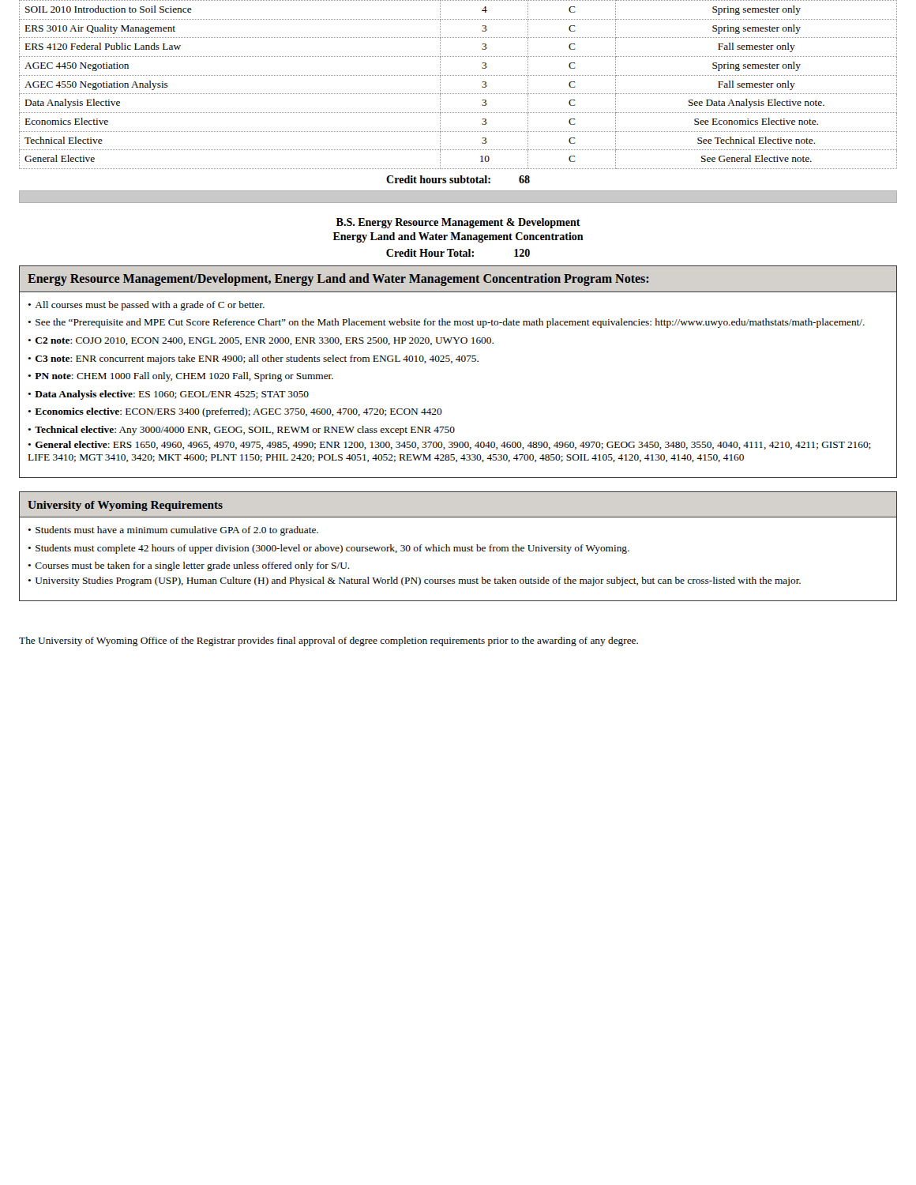| SOIL 2010 Introduction to Soil Science | 4 | C | Spring semester only |
| ERS 3010 Air Quality Management | 3 | C | Spring semester only |
| ERS 4120 Federal Public Lands Law | 3 | C | Fall semester only |
| AGEC 4450 Negotiation | 3 | C | Spring semester only |
| AGEC 4550 Negotiation Analysis | 3 | C | Fall semester only |
| Data Analysis Elective | 3 | C | See Data Analysis Elective note. |
| Economics Elective | 3 | C | See Economics Elective note. |
| Technical Elective | 3 | C | See Technical Elective note. |
| General Elective | 10 | C | See General Elective note. |
Credit hours subtotal: 68
B.S. Energy Resource Management & Development
Energy Land and Water Management Concentration
Credit Hour Total: 120
Energy Resource Management/Development, Energy Land and Water Management Concentration Program Notes:
•All courses must be passed with a grade of C or better.
•See the “Prerequisite and MPE Cut Score Reference Chart” on the Math Placement website for the most up-to-date math placement equivalencies: http://www.uwyo.edu/mathstats/math-placement/.
•C2 note: COJO 2010, ECON 2400, ENGL 2005, ENR 2000, ENR 3300, ERS 2500, HP 2020, UWYO 1600.
•C3 note: ENR concurrent majors take ENR 4900; all other students select from ENGL 4010, 4025, 4075.
•PN note: CHEM 1000 Fall only, CHEM 1020 Fall, Spring or Summer.
•Data Analysis elective: ES 1060; GEOL/ENR 4525; STAT 3050
•Economics elective: ECON/ERS 3400 (preferred); AGEC 3750, 4600, 4700, 4720; ECON 4420
•Technical elective: Any 3000/4000 ENR, GEOG, SOIL, REWM or RNEW class except ENR 4750
•General elective: ERS 1650, 4960, 4965, 4970, 4975, 4985, 4990; ENR 1200, 1300, 3450, 3700, 3900, 4040, 4600, 4890, 4960, 4970; GEOG 3450, 3480, 3550, 4040, 4111, 4210, 4211; GIST 2160; LIFE 3410; MGT 3410, 3420; MKT 4600; PLNT 1150; PHIL 2420; POLS 4051, 4052; REWM 4285, 4330, 4530, 4700, 4850; SOIL 4105, 4120, 4130, 4140, 4150, 4160
University of Wyoming Requirements
•Students must have a minimum cumulative GPA of 2.0 to graduate.
•Students must complete 42 hours of upper division (3000-level or above) coursework, 30 of which must be from the University of Wyoming.
•Courses must be taken for a single letter grade unless offered only for S/U.
•University Studies Program (USP), Human Culture (H) and Physical & Natural World (PN) courses must be taken outside of the major subject, but can be cross-listed with the major.
The University of Wyoming Office of the Registrar provides final approval of degree completion requirements prior to the awarding of any degree.